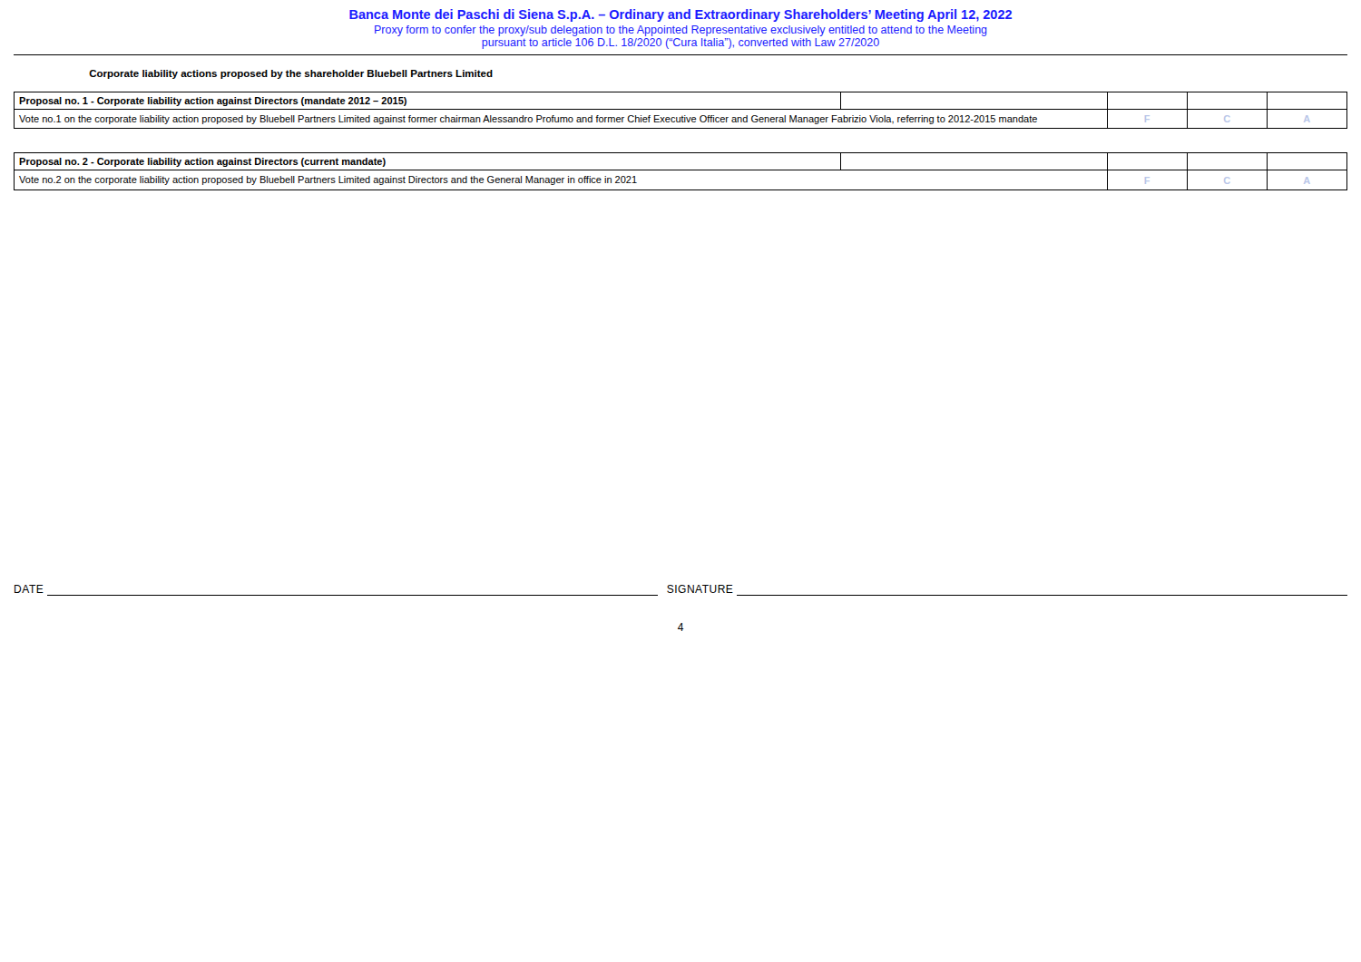Banca Monte dei Paschi di Siena S.p.A. – Ordinary and Extraordinary Shareholders’ Meeting April 12, 2022
Proxy form to confer the proxy/sub delegation to the Appointed Representative exclusively entitled to attend to the Meeting
pursuant to article 106 D.L. 18/2020 (“Cura Italia”), converted with Law 27/2020
Corporate liability actions proposed by the shareholder Bluebell Partners Limited
| Proposal no. 1 - Corporate liability action against Directors (mandate 2012 – 2015) | | | | |
| Vote no.1 on the corporate liability action proposed by Bluebell Partners Limited against former chairman Alessandro Profumo and former Chief Executive Officer and General Manager Fabrizio Viola, referring to 2012-2015 mandate | F | C | A |
| Proposal no. 2 - Corporate liability action against Directors (current mandate) | | | | |
| Vote no.2 on the corporate liability action proposed by Bluebell Partners Limited against Directors and the General Manager in office in 2021 | F | C | A |
DATE SIGNATURE
4